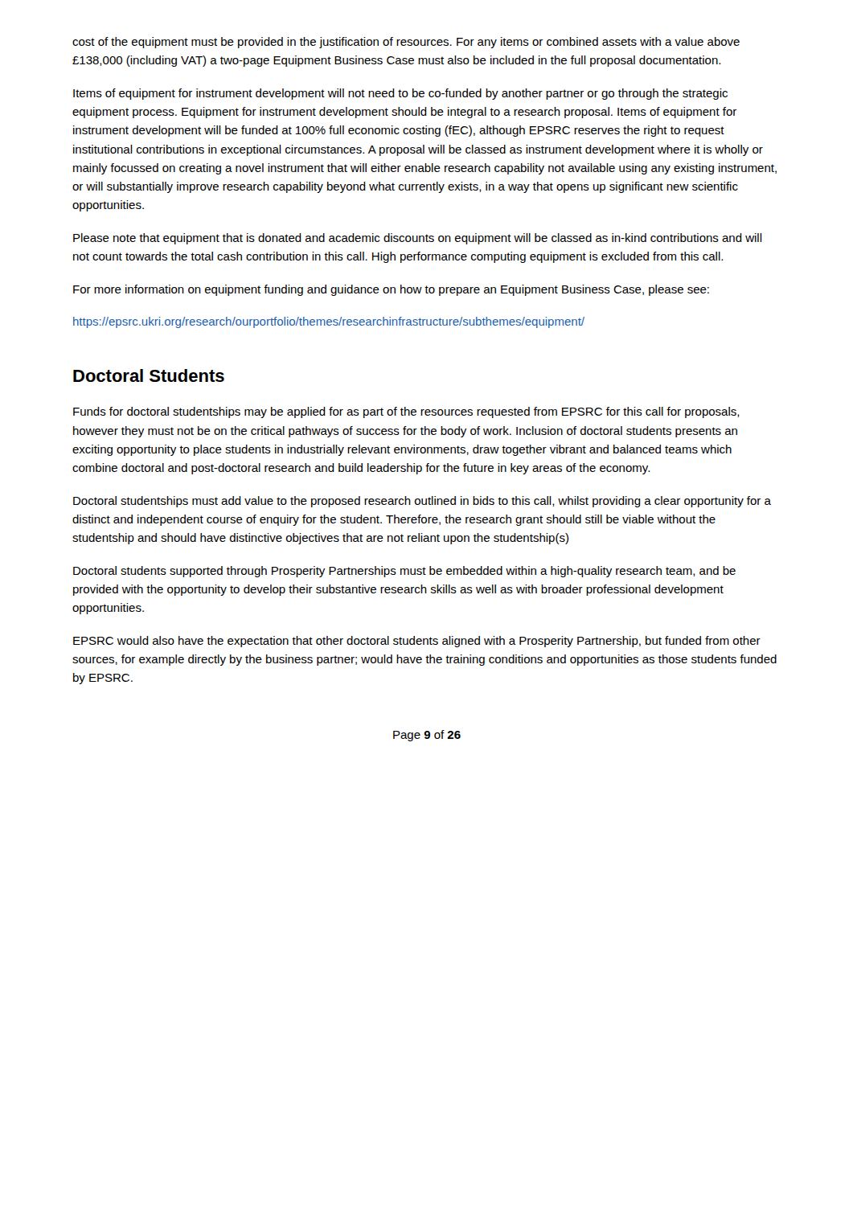cost of the equipment must be provided in the justification of resources. For any items or combined assets with a value above £138,000 (including VAT) a two-page Equipment Business Case must also be included in the full proposal documentation.
Items of equipment for instrument development will not need to be co-funded by another partner or go through the strategic equipment process. Equipment for instrument development should be integral to a research proposal. Items of equipment for instrument development will be funded at 100% full economic costing (fEC), although EPSRC reserves the right to request institutional contributions in exceptional circumstances. A proposal will be classed as instrument development where it is wholly or mainly focussed on creating a novel instrument that will either enable research capability not available using any existing instrument, or will substantially improve research capability beyond what currently exists, in a way that opens up significant new scientific opportunities.
Please note that equipment that is donated and academic discounts on equipment will be classed as in-kind contributions and will not count towards the total cash contribution in this call. High performance computing equipment is excluded from this call.
For more information on equipment funding and guidance on how to prepare an Equipment Business Case, please see:
https://epsrc.ukri.org/research/ourportfolio/themes/researchinfrastructure/subthemes/equipment/
Doctoral Students
Funds for doctoral studentships may be applied for as part of the resources requested from EPSRC for this call for proposals, however they must not be on the critical pathways of success for the body of work. Inclusion of doctoral students presents an exciting opportunity to place students in industrially relevant environments, draw together vibrant and balanced teams which combine doctoral and post-doctoral research and build leadership for the future in key areas of the economy.
Doctoral studentships must add value to the proposed research outlined in bids to this call, whilst providing a clear opportunity for a distinct and independent course of enquiry for the student. Therefore, the research grant should still be viable without the studentship and should have distinctive objectives that are not reliant upon the studentship(s)
Doctoral students supported through Prosperity Partnerships must be embedded within a high-quality research team, and be provided with the opportunity to develop their substantive research skills as well as with broader professional development opportunities.
EPSRC would also have the expectation that other doctoral students aligned with a Prosperity Partnership, but funded from other sources, for example directly by the business partner; would have the training conditions and opportunities as those students funded by EPSRC.
Page 9 of 26